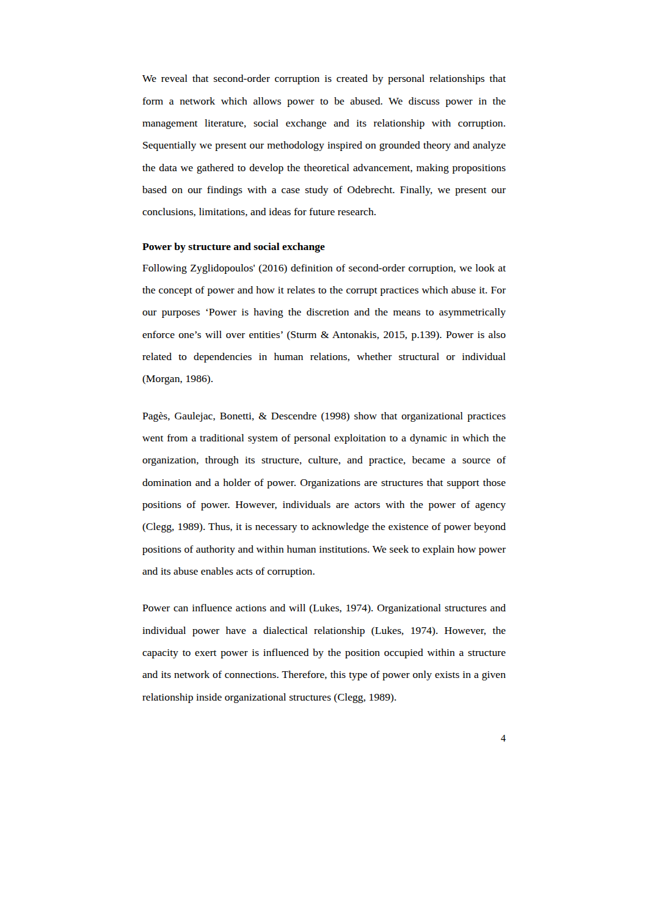We reveal that second-order corruption is created by personal relationships that form a network which allows power to be abused. We discuss power in the management literature, social exchange and its relationship with corruption. Sequentially we present our methodology inspired on grounded theory and analyze the data we gathered to develop the theoretical advancement, making propositions based on our findings with a case study of Odebrecht. Finally, we present our conclusions, limitations, and ideas for future research.
Power by structure and social exchange
Following Zyglidopoulos' (2016) definition of second-order corruption, we look at the concept of power and how it relates to the corrupt practices which abuse it. For our purposes ‘Power is having the discretion and the means to asymmetrically enforce one’s will over entities’ (Sturm & Antonakis, 2015, p.139). Power is also related to dependencies in human relations, whether structural or individual (Morgan, 1986).
Pagès, Gaulejac, Bonetti, & Descendre (1998) show that organizational practices went from a traditional system of personal exploitation to a dynamic in which the organization, through its structure, culture, and practice, became a source of domination and a holder of power. Organizations are structures that support those positions of power. However, individuals are actors with the power of agency (Clegg, 1989). Thus, it is necessary to acknowledge the existence of power beyond positions of authority and within human institutions. We seek to explain how power and its abuse enables acts of corruption.
Power can influence actions and will (Lukes, 1974). Organizational structures and individual power have a dialectical relationship (Lukes, 1974). However, the capacity to exert power is influenced by the position occupied within a structure and its network of connections. Therefore, this type of power only exists in a given relationship inside organizational structures (Clegg, 1989).
4